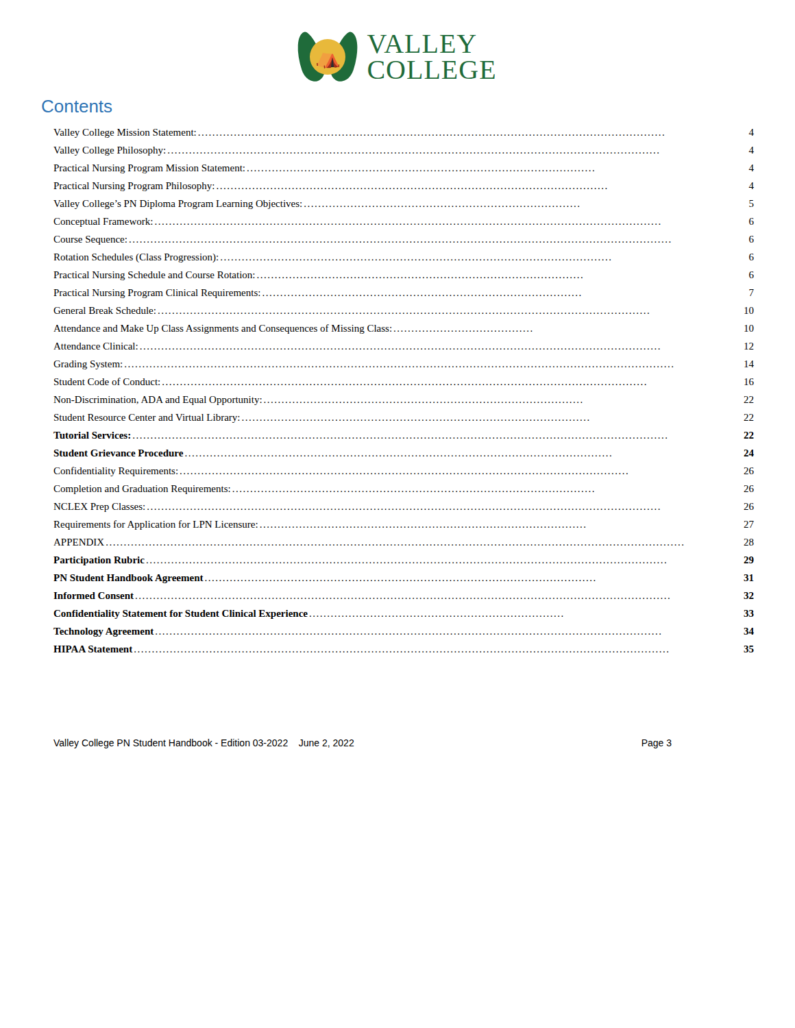⛺
VALLEY
COLLEGE
Contents
Valley College Mission Statement:.................................................................................................................................. 4
Valley College Philosophy:......................................................................................................................................... 4
Practical Nursing Program Mission Statement:................................................................................................. 4
Practical Nursing Program Philosophy:............................................................................................................. 4
Valley College’s PN Diploma Program Learning Objectives:............................................................................. 5
Conceptual Framework:............................................................................................................................................. 6
Course Sequence:....................................................................................................................................................... 6
Rotation Schedules (Class Progression):............................................................................................................. 6
Practical Nursing Schedule and Course Rotation:........................................................................................... 6
Practical Nursing Program Clinical Requirements:......................................................................................... 7
General Break Schedule:......................................................................................................................................... 10
Attendance and Make Up Class Assignments and Consequences of Missing Class:....................................... 10
Attendance Clinical:................................................................................................................................................. 12
Grading System:......................................................................................................................................................... 14
Student Code of Conduct:....................................................................................................................................... 16
Non-Discrimination, ADA and Equal Opportunity:......................................................................................... 22
Student Resource Center and Virtual Library:................................................................................................. 22
Tutorial Services:..................................................................................................................................................... 22
Student Grievance Procedure....................................................................................................................... 24
Confidentiality Requirements:............................................................................................................................. 26
Completion and Graduation Requirements:..................................................................................................... 26
NCLEX Prep Classes:............................................................................................................................................... 26
Requirements for Application for LPN Licensure:........................................................................................... 27
APPENDIX................................................................................................................................................................. 28
Participation Rubric................................................................................................................................................. 29
PN Student Handbook Agreement............................................................................................................. 31
Informed Consent..................................................................................................................................................... 32
Confidentiality Statement for Student Clinical Experience....................................................................... 33
Technology Agreement............................................................................................................................................. 34
HIPAA Statement..................................................................................................................................................... 35
Valley College PN Student Handbook - Edition 03-2022 June 2, 2022
Page 3